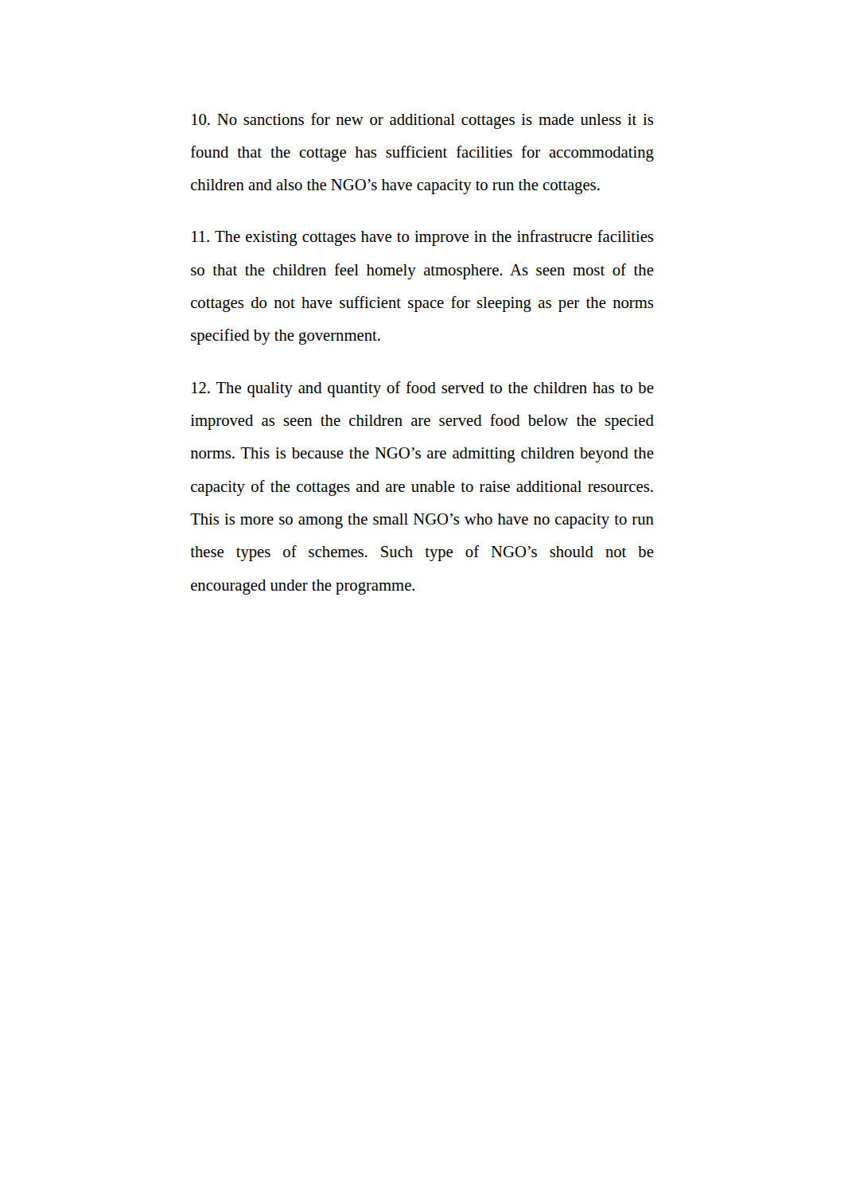10. No sanctions for new or additional cottages is made unless it is found that the cottage has sufficient facilities for accommodating children and also the NGO’s have capacity to run the cottages.
11. The existing cottages have to improve in the infrastrucre facilities so that the children feel homely atmosphere. As seen most of the cottages do not have sufficient space for sleeping as per the norms specified by the government.
12. The quality and quantity of food served to the children has to be improved as seen the children are served food below the specied norms. This is because the NGO’s are admitting children beyond the capacity of the cottages and are unable to raise additional resources. This is more so among the small NGO’s who have no capacity to run these types of schemes. Such type of NGO’s should not be encouraged under the programme.